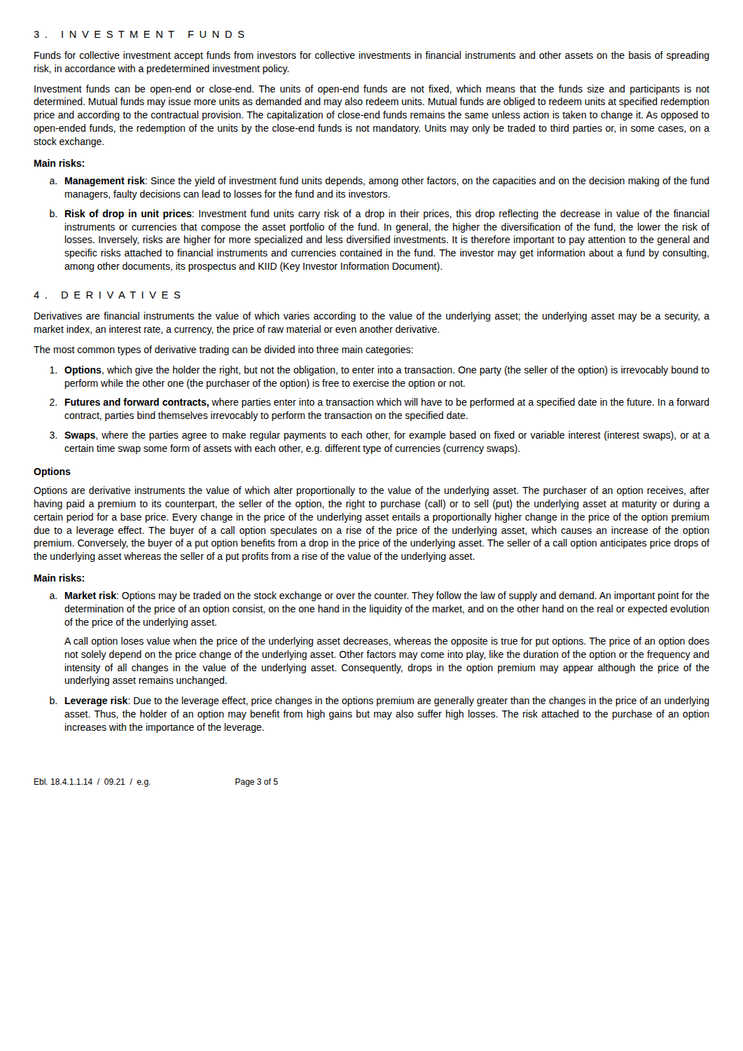3 . I N V E S T M E N T F U N D S
Funds for collective investment accept funds from investors for collective investments in financial instruments and other assets on the basis of spreading risk, in accordance with a predetermined investment policy.
Investment funds can be open-end or close-end. The units of open-end funds are not fixed, which means that the funds size and participants is not determined. Mutual funds may issue more units as demanded and may also redeem units. Mutual funds are obliged to redeem units at specified redemption price and according to the contractual provision. The capitalization of close-end funds remains the same unless action is taken to change it. As opposed to open-ended funds, the redemption of the units by the close-end funds is not mandatory. Units may only be traded to third parties or, in some cases, on a stock exchange.
Main risks:
Management risk: Since the yield of investment fund units depends, among other factors, on the capacities and on the decision making of the fund managers, faulty decisions can lead to losses for the fund and its investors.
Risk of drop in unit prices: Investment fund units carry risk of a drop in their prices, this drop reflecting the decrease in value of the financial instruments or currencies that compose the asset portfolio of the fund. In general, the higher the diversification of the fund, the lower the risk of losses. Inversely, risks are higher for more specialized and less diversified investments. It is therefore important to pay attention to the general and specific risks attached to financial instruments and currencies contained in the fund. The investor may get information about a fund by consulting, among other documents, its prospectus and KIID (Key Investor Information Document).
4 . D E R I V A T I V E S
Derivatives are financial instruments the value of which varies according to the value of the underlying asset; the underlying asset may be a security, a market index, an interest rate, a currency, the price of raw material or even another derivative.
The most common types of derivative trading can be divided into three main categories:
Options, which give the holder the right, but not the obligation, to enter into a transaction. One party (the seller of the option) is irrevocably bound to perform while the other one (the purchaser of the option) is free to exercise the option or not.
Futures and forward contracts, where parties enter into a transaction which will have to be performed at a specified date in the future. In a forward contract, parties bind themselves irrevocably to perform the transaction on the specified date.
Swaps, where the parties agree to make regular payments to each other, for example based on fixed or variable interest (interest swaps), or at a certain time swap some form of assets with each other, e.g. different type of currencies (currency swaps).
Options
Options are derivative instruments the value of which alter proportionally to the value of the underlying asset. The purchaser of an option receives, after having paid a premium to its counterpart, the seller of the option, the right to purchase (call) or to sell (put) the underlying asset at maturity or during a certain period for a base price. Every change in the price of the underlying asset entails a proportionally higher change in the price of the option premium due to a leverage effect. The buyer of a call option speculates on a rise of the price of the underlying asset, which causes an increase of the option premium. Conversely, the buyer of a put option benefits from a drop in the price of the underlying asset. The seller of a call option anticipates price drops of the underlying asset whereas the seller of a put profits from a rise of the value of the underlying asset.
Main risks:
Market risk: Options may be traded on the stock exchange or over the counter. They follow the law of supply and demand. An important point for the determination of the price of an option consist, on the one hand in the liquidity of the market, and on the other hand on the real or expected evolution of the price of the underlying asset.
A call option loses value when the price of the underlying asset decreases, whereas the opposite is true for put options. The price of an option does not solely depend on the price change of the underlying asset. Other factors may come into play, like the duration of the option or the frequency and intensity of all changes in the value of the underlying asset. Consequently, drops in the option premium may appear although the price of the underlying asset remains unchanged.
Leverage risk: Due to the leverage effect, price changes in the options premium are generally greater than the changes in the price of an underlying asset. Thus, the holder of an option may benefit from high gains but may also suffer high losses. The risk attached to the purchase of an option increases with the importance of the leverage.
Ebl. 18.4.1.1.14 / 09.21 / e.g. Page 3 of 5